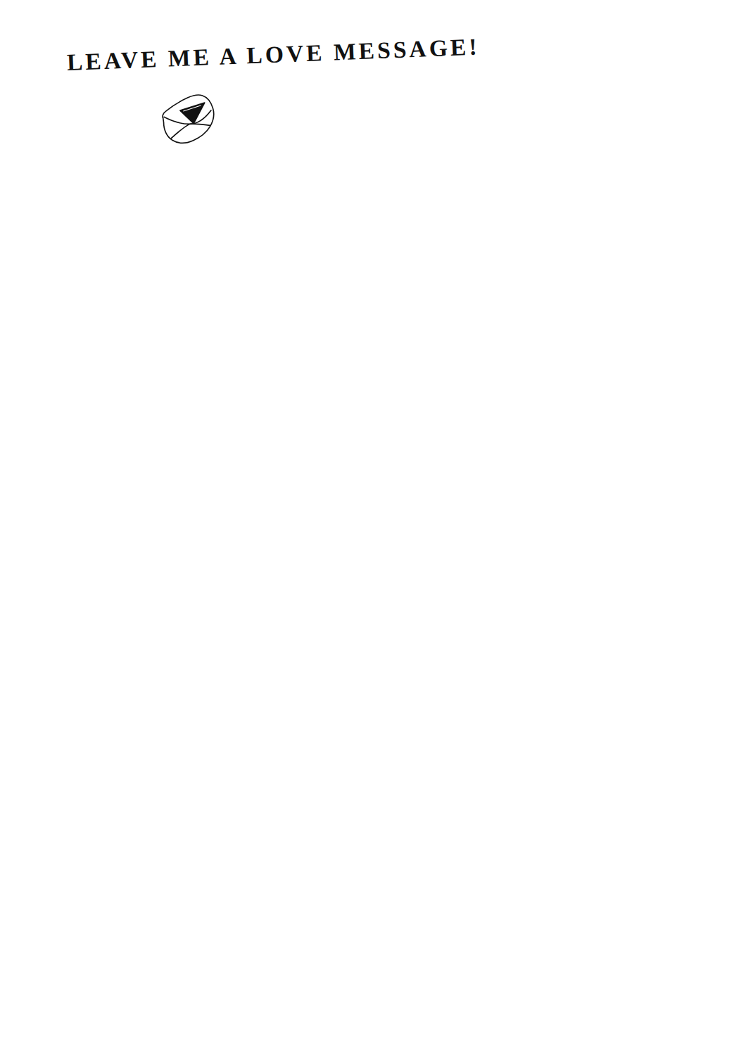Leave me a love message!